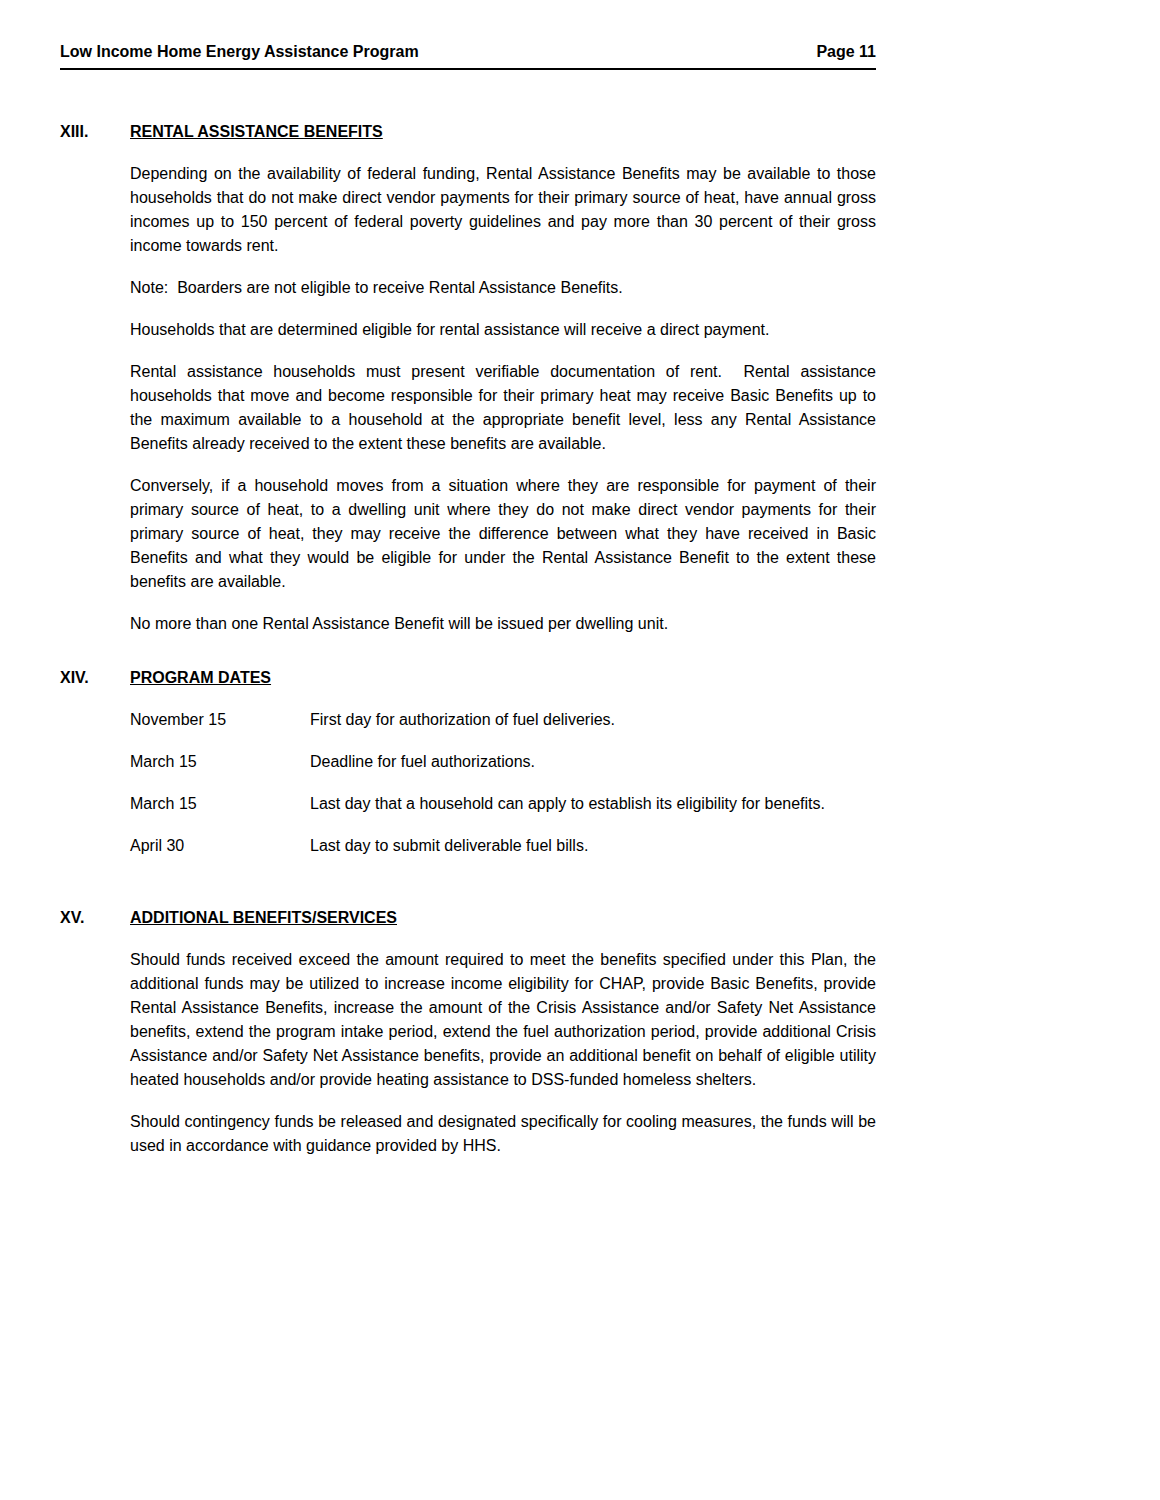Low Income Home Energy Assistance Program Page 11
XIII. RENTAL ASSISTANCE BENEFITS
Depending on the availability of federal funding, Rental Assistance Benefits may be available to those households that do not make direct vendor payments for their primary source of heat, have annual gross incomes up to 150 percent of federal poverty guidelines and pay more than 30 percent of their gross income towards rent.
Note: Boarders are not eligible to receive Rental Assistance Benefits.
Households that are determined eligible for rental assistance will receive a direct payment.
Rental assistance households must present verifiable documentation of rent. Rental assistance households that move and become responsible for their primary heat may receive Basic Benefits up to the maximum available to a household at the appropriate benefit level, less any Rental Assistance Benefits already received to the extent these benefits are available.
Conversely, if a household moves from a situation where they are responsible for payment of their primary source of heat, to a dwelling unit where they do not make direct vendor payments for their primary source of heat, they may receive the difference between what they have received in Basic Benefits and what they would be eligible for under the Rental Assistance Benefit to the extent these benefits are available.
No more than one Rental Assistance Benefit will be issued per dwelling unit.
XIV. PROGRAM DATES
| November 15 | First day for authorization of fuel deliveries. |
| March 15 | Deadline for fuel authorizations. |
| March 15 | Last day that a household can apply to establish its eligibility for benefits. |
| April 30 | Last day to submit deliverable fuel bills. |
XV. ADDITIONAL BENEFITS/SERVICES
Should funds received exceed the amount required to meet the benefits specified under this Plan, the additional funds may be utilized to increase income eligibility for CHAP, provide Basic Benefits, provide Rental Assistance Benefits, increase the amount of the Crisis Assistance and/or Safety Net Assistance benefits, extend the program intake period, extend the fuel authorization period, provide additional Crisis Assistance and/or Safety Net Assistance benefits, provide an additional benefit on behalf of eligible utility heated households and/or provide heating assistance to DSS-funded homeless shelters.
Should contingency funds be released and designated specifically for cooling measures, the funds will be used in accordance with guidance provided by HHS.